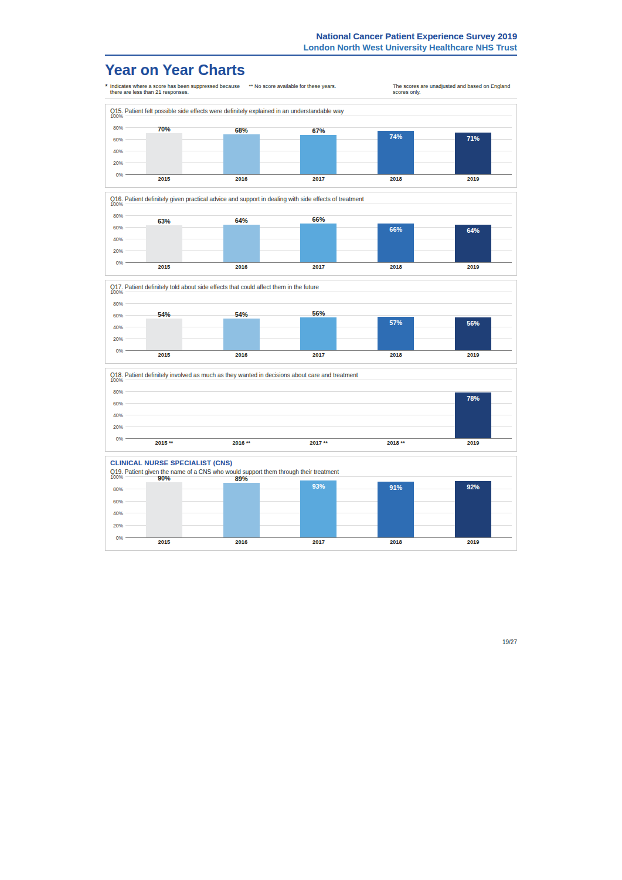National Cancer Patient Experience Survey 2019
London North West University Healthcare NHS Trust
Year on Year Charts
*Indicates where a score has been suppressed because there are less than 21 responses.
** No score available for these years.
The scores are unadjusted and based on England scores only.
Q15. Patient felt possible side effects were definitely explained in an understandable way
100%
80%
60%
40%
20%
0%
70%
68%
67%
74%
71%
2015
2016
2017
2018
2019
Q16. Patient definitely given practical advice and support in dealing with side effects of treatment
100%
80%
60%
40%
20%
0%
63%
64%
66%
66%
64%
2015
2016
2017
2018
2019
Q17. Patient definitely told about side effects that could affect them in the future
100%
80%
60%
40%
20%
0%
54%
54%
56%
57%
56%
2015
2016
2017
2018
2019
Q18. Patient definitely involved as much as they wanted in decisions about care and treatment
100%
80%
60%
40%
20%
0%
78%
2015 **
2016 **
2017 **
2018 **
2019
CLINICAL NURSE SPECIALIST (CNS)
Q19. Patient given the name of a CNS who would support them through their treatment
100%
80%
60%
40%
20%
0%
90%
89%
93%
91%
92%
2015
2016
2017
2018
2019
19/27